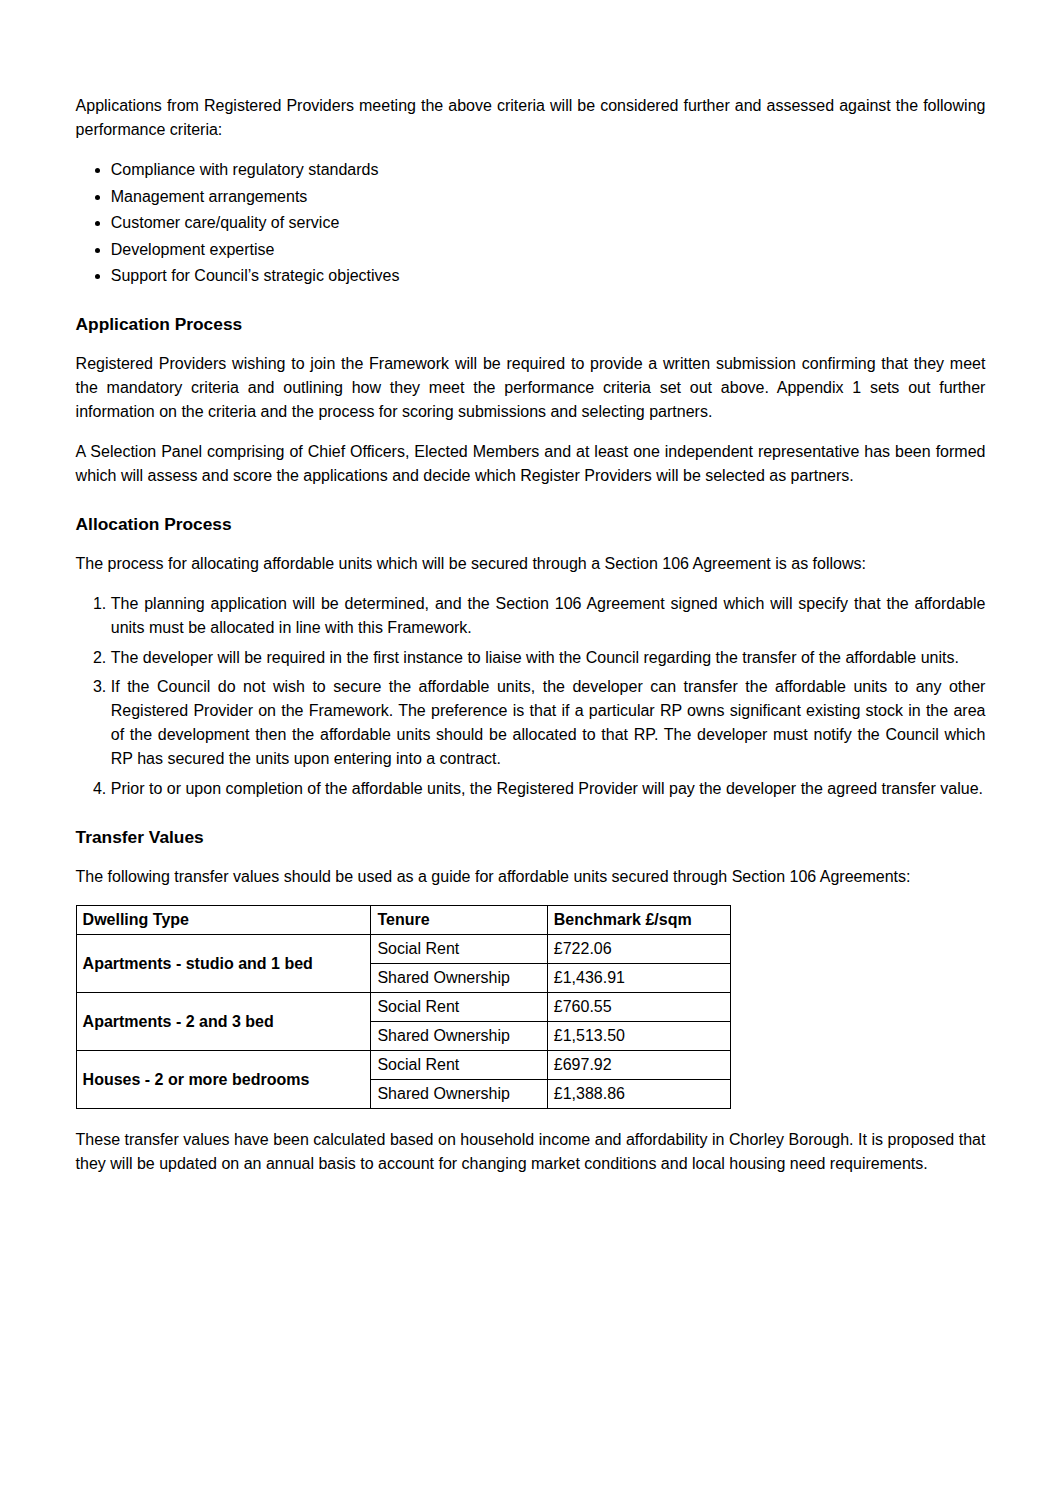Applications from Registered Providers meeting the above criteria will be considered further and assessed against the following performance criteria:
Compliance with regulatory standards
Management arrangements
Customer care/quality of service
Development expertise
Support for Council’s strategic objectives
Application Process
Registered Providers wishing to join the Framework will be required to provide a written submission confirming that they meet the mandatory criteria and outlining how they meet the performance criteria set out above. Appendix 1 sets out further information on the criteria and the process for scoring submissions and selecting partners.
A Selection Panel comprising of Chief Officers, Elected Members and at least one independent representative has been formed which will assess and score the applications and decide which Register Providers will be selected as partners.
Allocation Process
The process for allocating affordable units which will be secured through a Section 106 Agreement is as follows:
The planning application will be determined, and the Section 106 Agreement signed which will specify that the affordable units must be allocated in line with this Framework.
The developer will be required in the first instance to liaise with the Council regarding the transfer of the affordable units.
If the Council do not wish to secure the affordable units, the developer can transfer the affordable units to any other Registered Provider on the Framework. The preference is that if a particular RP owns significant existing stock in the area of the development then the affordable units should be allocated to that RP. The developer must notify the Council which RP has secured the units upon entering into a contract.
Prior to or upon completion of the affordable units, the Registered Provider will pay the developer the agreed transfer value.
Transfer Values
The following transfer values should be used as a guide for affordable units secured through Section 106 Agreements:
| Dwelling Type | Tenure | Benchmark £/sqm |
| --- | --- | --- |
| Apartments - studio and 1 bed | Social Rent | £722.06 |
| Shared Ownership | £1,436.91 |
| Apartments - 2 and 3 bed | Social Rent | £760.55 |
| Shared Ownership | £1,513.50 |
| Houses - 2 or more bedrooms | Social Rent | £697.92 |
| Shared Ownership | £1,388.86 |
These transfer values have been calculated based on household income and affordability in Chorley Borough. It is proposed that they will be updated on an annual basis to account for changing market conditions and local housing need requirements.